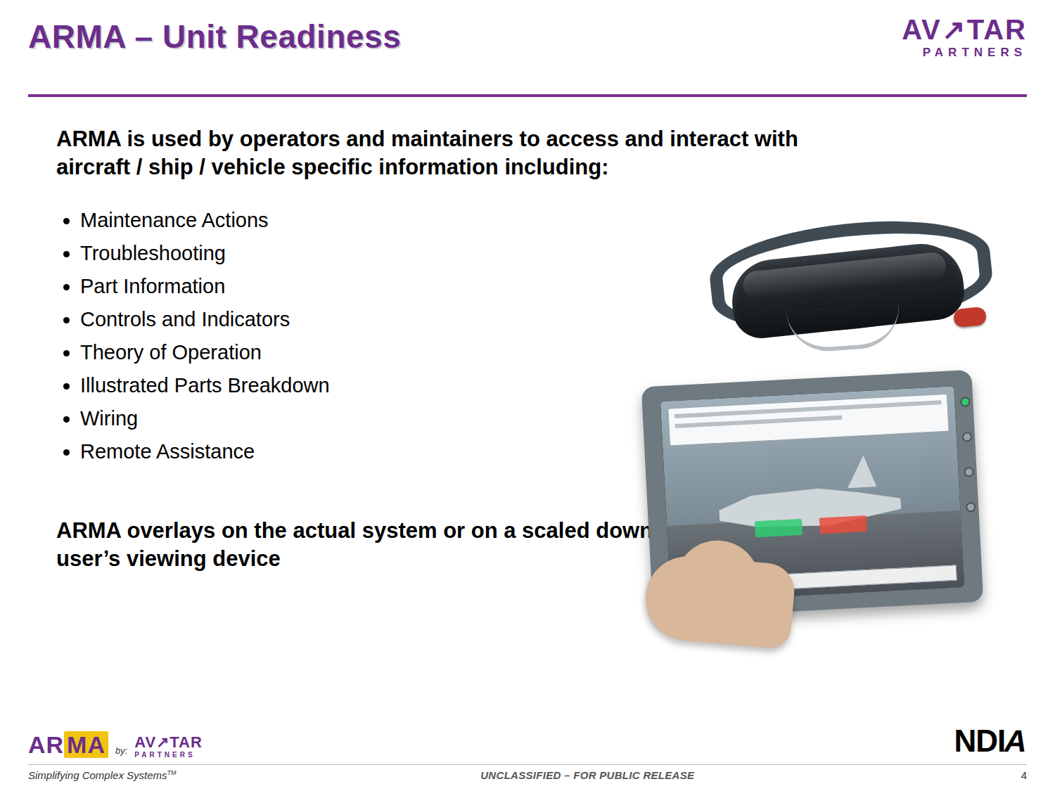ARMA – Unit Readiness
AV↗TAR
PARTNERS
ARMA is used by operators and maintainers to access and interact with aircraft / ship / vehicle specific information including:
Maintenance Actions
Troubleshooting
Part Information
Controls and Indicators
Theory of Operation
Illustrated Parts Breakdown
Wiring
Remote Assistance
ARMA overlays on the actual system or on a scaled down training model through the user’s viewing device
AR MA
by:
AV↗TAR
PARTNERS
NDIA
Simplifying Complex SystemsTM
UNCLASSIFIED – FOR PUBLIC RELEASE
4